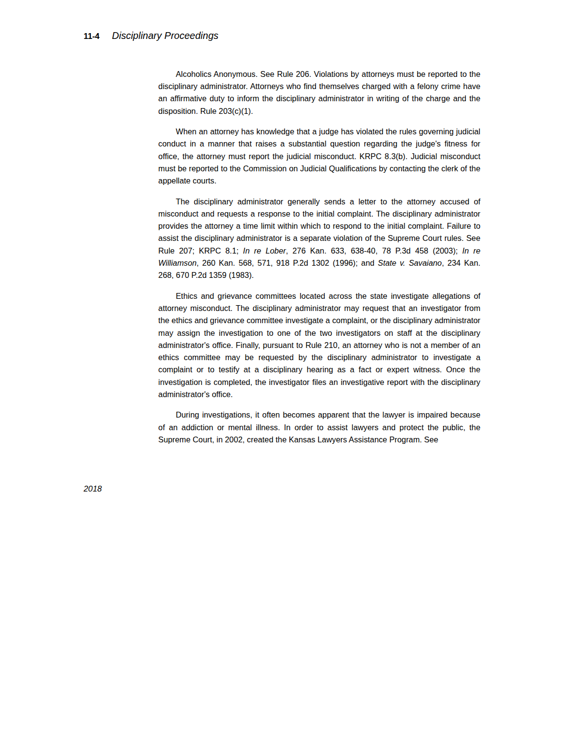11-4 Disciplinary Proceedings
Alcoholics Anonymous. See Rule 206. Violations by attorneys must be reported to the disciplinary administrator. Attorneys who find themselves charged with a felony crime have an affirmative duty to inform the disciplinary administrator in writing of the charge and the disposition. Rule 203(c)(1).
When an attorney has knowledge that a judge has violated the rules governing judicial conduct in a manner that raises a substantial question regarding the judge's fitness for office, the attorney must report the judicial misconduct. KRPC 8.3(b). Judicial misconduct must be reported to the Commission on Judicial Qualifications by contacting the clerk of the appellate courts.
The disciplinary administrator generally sends a letter to the attorney accused of misconduct and requests a response to the initial complaint. The disciplinary administrator provides the attorney a time limit within which to respond to the initial complaint. Failure to assist the disciplinary administrator is a separate violation of the Supreme Court rules. See Rule 207; KRPC 8.1; In re Lober, 276 Kan. 633, 638-40, 78 P.3d 458 (2003); In re Williamson, 260 Kan. 568, 571, 918 P.2d 1302 (1996); and State v. Savaiano, 234 Kan. 268, 670 P.2d 1359 (1983).
Ethics and grievance committees located across the state investigate allegations of attorney misconduct. The disciplinary administrator may request that an investigator from the ethics and grievance committee investigate a complaint, or the disciplinary administrator may assign the investigation to one of the two investigators on staff at the disciplinary administrator's office. Finally, pursuant to Rule 210, an attorney who is not a member of an ethics committee may be requested by the disciplinary administrator to investigate a complaint or to testify at a disciplinary hearing as a fact or expert witness. Once the investigation is completed, the investigator files an investigative report with the disciplinary administrator's office.
During investigations, it often becomes apparent that the lawyer is impaired because of an addiction or mental illness. In order to assist lawyers and protect the public, the Supreme Court, in 2002, created the Kansas Lawyers Assistance Program. See
2018